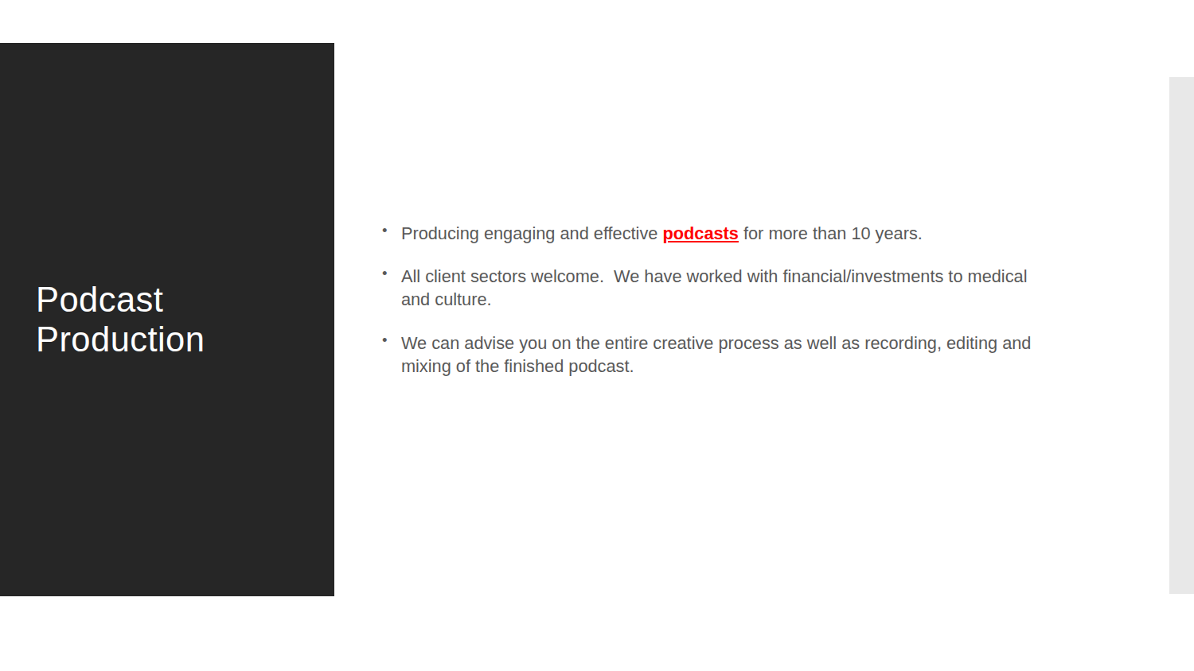Podcast
Production
Producing engaging and effective podcasts for more than 10 years.
All client sectors welcome. We have worked with financial/investments to medical and culture.
We can advise you on the entire creative process as well as recording, editing and mixing of the finished podcast.